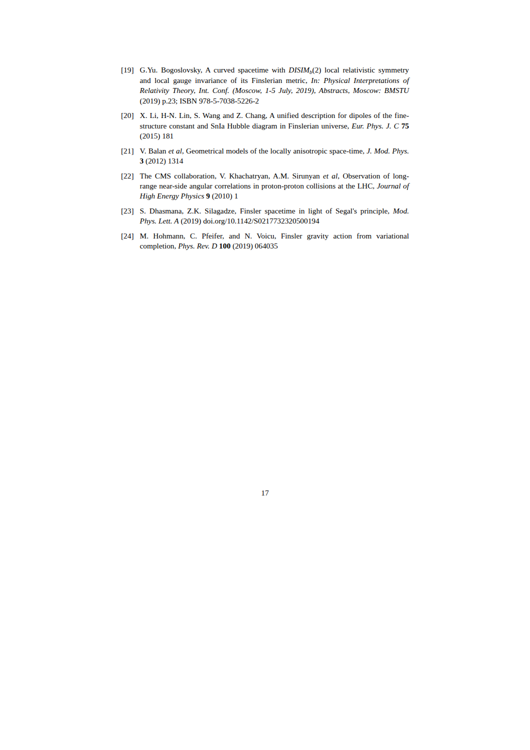[19] G.Yu. Bogoslovsky, A curved spacetime with DISIMb(2) local relativistic symmetry and local gauge invariance of its Finslerian metric, In: Physical Interpretations of Relativity Theory, Int. Conf. (Moscow, 1-5 July, 2019), Abstracts, Moscow: BMSTU (2019) p.23; ISBN 978-5-7038-5226-2
[20] X. Li, H-N. Lin, S. Wang and Z. Chang, A unified description for dipoles of the fine-structure constant and SnIa Hubble diagram in Finslerian universe, Eur. Phys. J. C 75 (2015) 181
[21] V. Balan et al, Geometrical models of the locally anisotropic space-time, J. Mod. Phys. 3 (2012) 1314
[22] The CMS collaboration, V. Khachatryan, A.M. Sirunyan et al, Observation of long-range near-side angular correlations in proton-proton collisions at the LHC, Journal of High Energy Physics 9 (2010) 1
[23] S. Dhasmana, Z.K. Silagadze, Finsler spacetime in light of Segal's principle, Mod. Phys. Lett. A (2019) doi.org/10.1142/S0217732320500194
[24] M. Hohmann, C. Pfeifer, and N. Voicu, Finsler gravity action from variational completion, Phys. Rev. D 100 (2019) 064035
17